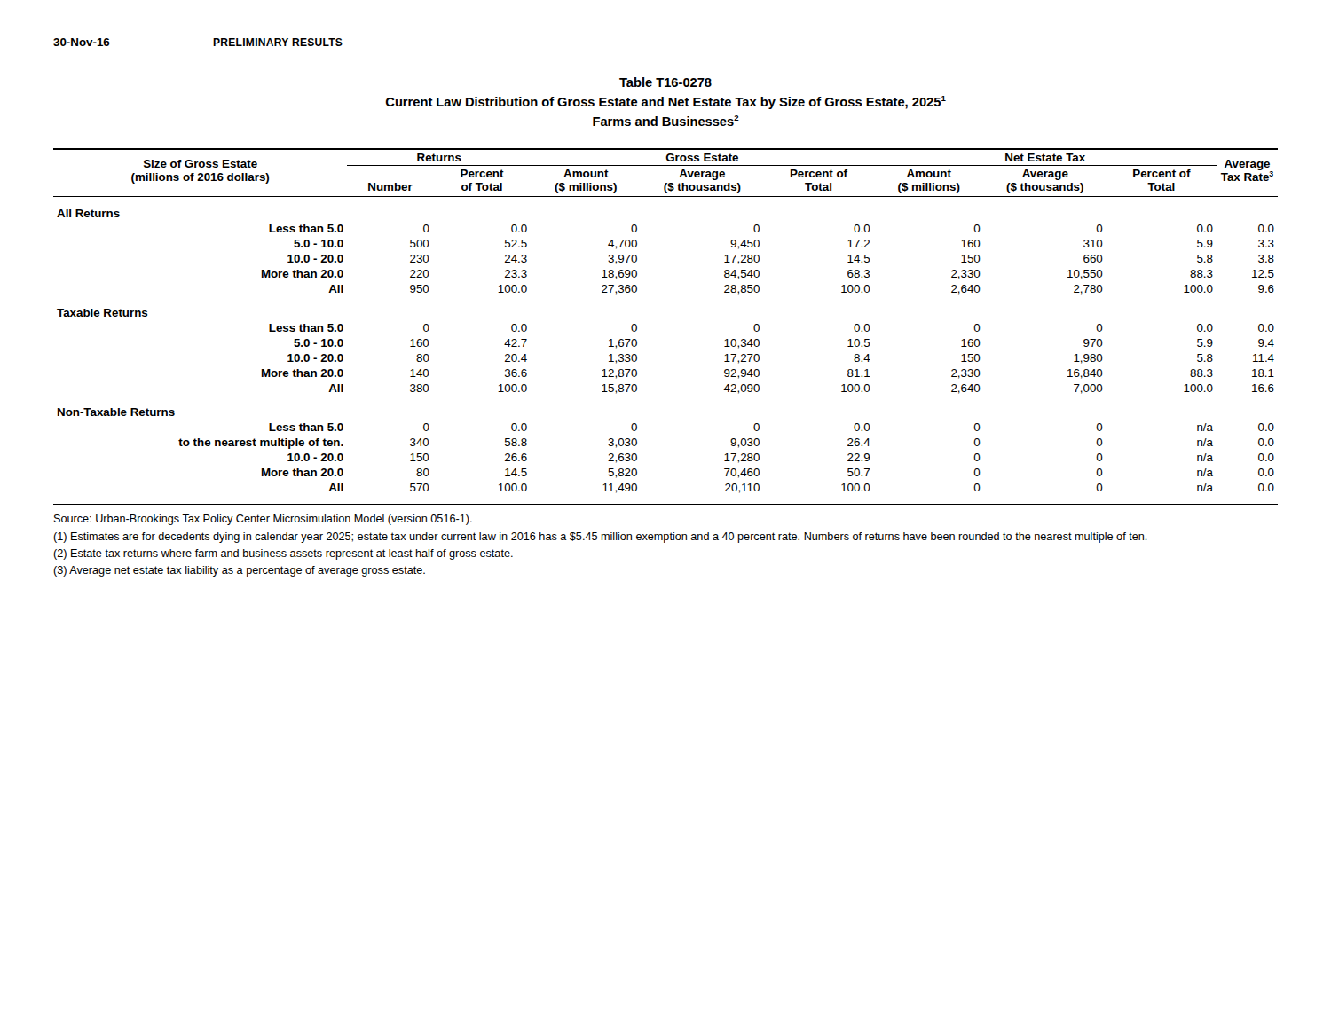30-Nov-16
PRELIMINARY RESULTS
Table T16-0278
Current Law Distribution of Gross Estate and Net Estate Tax by Size of Gross Estate, 20251
Farms and Businesses2
| Size of Gross Estate (millions of 2016 dollars) | Returns | Gross Estate | Net Estate Tax | Average Tax Rate 3 |
| Number | Percent of Total | Amount ($ millions) | Average ($ thousands) | Percent of Total | Amount ($ millions) | Average ($ thousands) | Percent of Total |
| All Returns | |
| Less than 5.0 | 0 | 0.0 | 0 | 0 | 0.0 | 0 | 0 | 0.0 | 0.0 |
| 5.0 - 10.0 | 500 | 52.5 | 4,700 | 9,450 | 17.2 | 160 | 310 | 5.9 | 3.3 |
| 10.0 - 20.0 | 230 | 24.3 | 3,970 | 17,280 | 14.5 | 150 | 660 | 5.8 | 3.8 |
| More than 20.0 | 220 | 23.3 | 18,690 | 84,540 | 68.3 | 2,330 | 10,550 | 88.3 | 12.5 |
| All | 950 | 100.0 | 27,360 | 28,850 | 100.0 | 2,640 | 2,780 | 100.0 | 9.6 |
| Taxable Returns | |
| Less than 5.0 | 0 | 0.0 | 0 | 0 | 0.0 | 0 | 0 | 0.0 | 0.0 |
| 5.0 - 10.0 | 160 | 42.7 | 1,670 | 10,340 | 10.5 | 160 | 970 | 5.9 | 9.4 |
| 10.0 - 20.0 | 80 | 20.4 | 1,330 | 17,270 | 8.4 | 150 | 1,980 | 5.8 | 11.4 |
| More than 20.0 | 140 | 36.6 | 12,870 | 92,940 | 81.1 | 2,330 | 16,840 | 88.3 | 18.1 |
| All | 380 | 100.0 | 15,870 | 42,090 | 100.0 | 2,640 | 7,000 | 100.0 | 16.6 |
| Non-Taxable Returns | |
| Less than 5.0 | 0 | 0.0 | 0 | 0 | 0.0 | 0 | 0 | n/a | 0.0 |
| to the nearest multiple of ten. | 340 | 58.8 | 3,030 | 9,030 | 26.4 | 0 | 0 | n/a | 0.0 |
| 10.0 - 20.0 | 150 | 26.6 | 2,630 | 17,280 | 22.9 | 0 | 0 | n/a | 0.0 |
| More than 20.0 | 80 | 14.5 | 5,820 | 70,460 | 50.7 | 0 | 0 | n/a | 0.0 |
| All | 570 | 100.0 | 11,490 | 20,110 | 100.0 | 0 | 0 | n/a | 0.0 |
Source: Urban-Brookings Tax Policy Center Microsimulation Model (version 0516-1).
(1) Estimates are for decedents dying in calendar year 2025; estate tax under current law in 2016 has a $5.45 million exemption and a 40 percent rate. Numbers of returns have been rounded to the nearest multiple of ten.
(2) Estate tax returns where farm and business assets represent at least half of gross estate.
(3) Average net estate tax liability as a percentage of average gross estate.